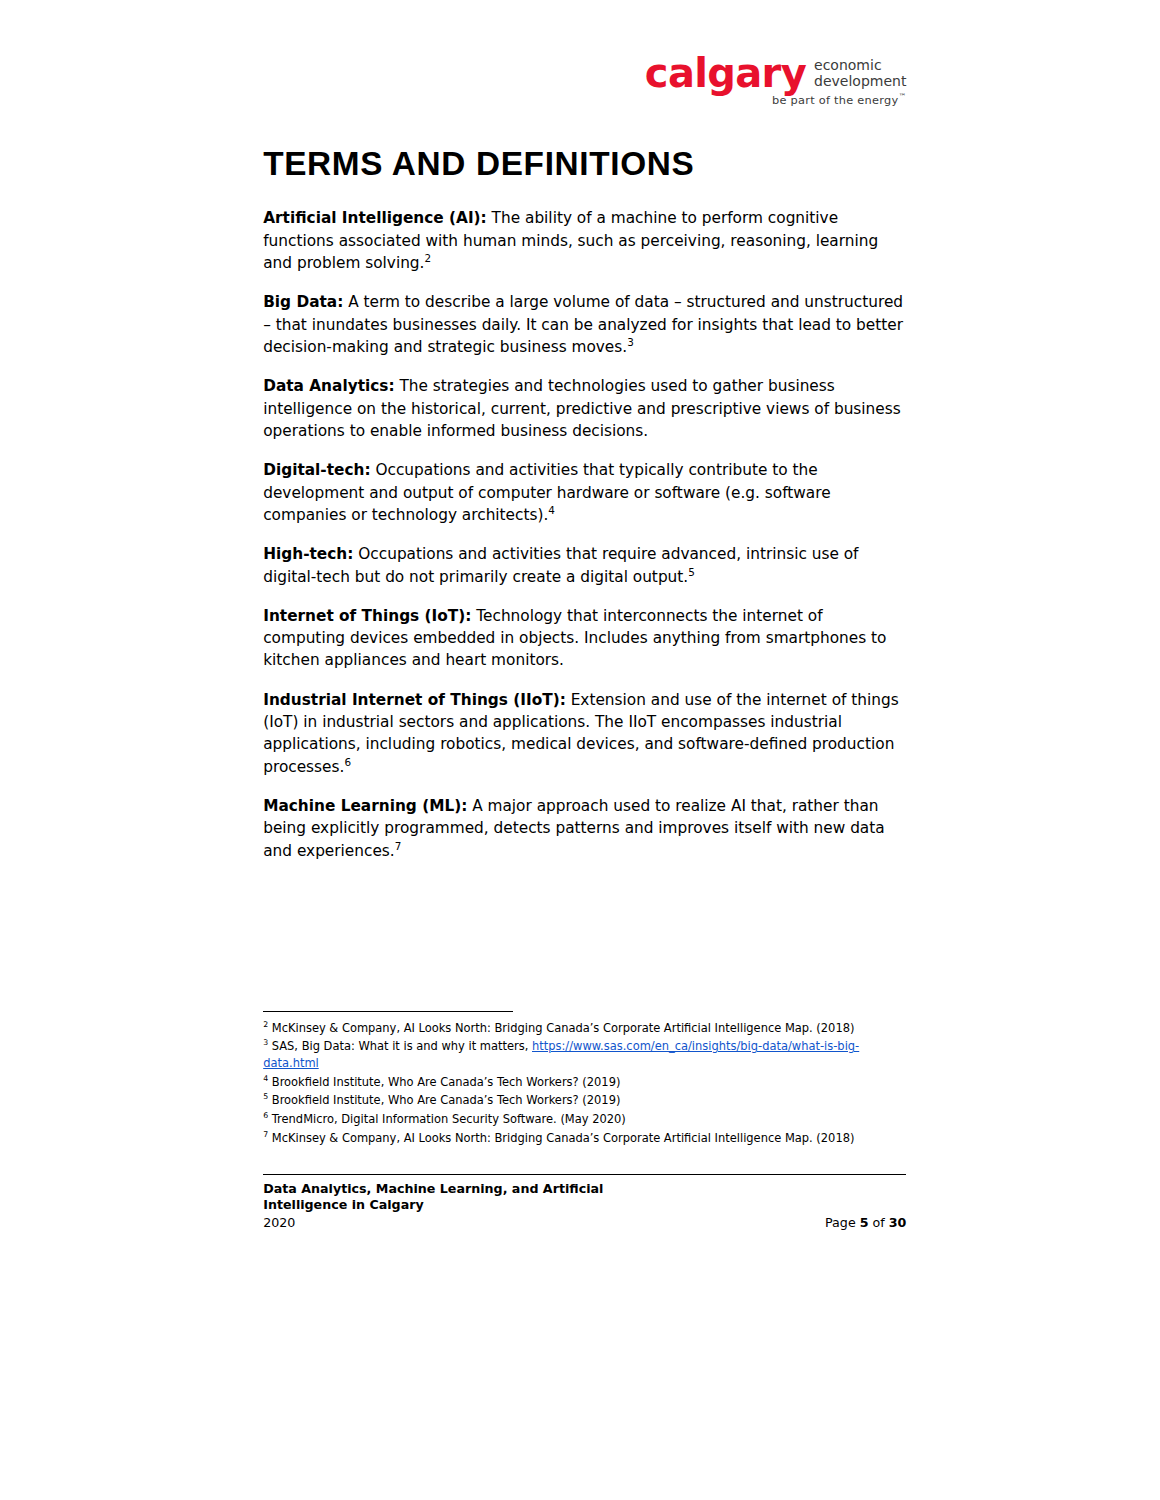calgary economic
development
be part of the energy™
TERMS AND DEFINITIONS
Artificial Intelligence (AI): The ability of a machine to perform cognitive functions associated with human minds, such as perceiving, reasoning, learning and problem solving.2
Big Data: A term to describe a large volume of data – structured and unstructured – that inundates businesses daily. It can be analyzed for insights that lead to better decision-making and strategic business moves.3
Data Analytics: The strategies and technologies used to gather business intelligence on the historical, current, predictive and prescriptive views of business operations to enable informed business decisions.
Digital-tech: Occupations and activities that typically contribute to the development and output of computer hardware or software (e.g. software companies or technology architects).4
High-tech: Occupations and activities that require advanced, intrinsic use of digital-tech but do not primarily create a digital output.5
Internet of Things (IoT): Technology that interconnects the internet of computing devices embedded in objects. Includes anything from smartphones to kitchen appliances and heart monitors.
Industrial Internet of Things (IIoT): Extension and use of the internet of things (IoT) in industrial sectors and applications. The IIoT encompasses industrial applications, including robotics, medical devices, and software-defined production processes.6
Machine Learning (ML): A major approach used to realize AI that, rather than being explicitly programmed, detects patterns and improves itself with new data and experiences.7
2 McKinsey & Company, AI Looks North: Bridging Canada’s Corporate Artificial Intelligence Map. (2018)
3 SAS, Big Data: What it is and why it matters, https://www.sas.com/en_ca/insights/big-data/what-is-big-data.html
4 Brookfield Institute, Who Are Canada’s Tech Workers? (2019)
5 Brookfield Institute, Who Are Canada’s Tech Workers? (2019)
6 TrendMicro, Digital Information Security Software. (May 2020)
7 McKinsey & Company, AI Looks North: Bridging Canada’s Corporate Artificial Intelligence Map. (2018)
Data Analytics, Machine Learning, and Artificial
Intelligence in Calgary
2020
Page 5 of 30